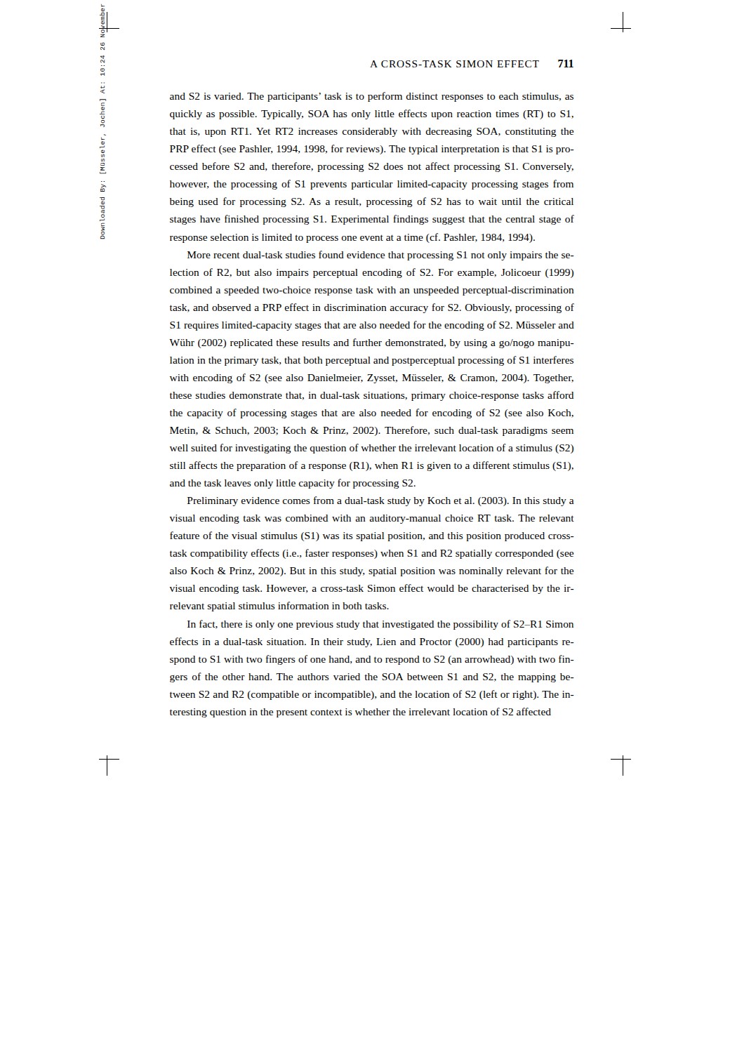Downloaded By: [Müsseler, Jochen] At: 10:24 26 November 2008
A CROSS-TASK SIMON EFFECT711
and S2 is varied. The participants’ task is to perform distinct responses to each stimulus, as quickly as possible. Typically, SOA has only little effects upon reaction times (RT) to S1, that is, upon RT1. Yet RT2 increases considerably with decreasing SOA, constituting the PRP effect (see Pashler, 1994, 1998, for reviews). The typical interpretation is that S1 is processed before S2 and, therefore, processing S2 does not affect processing S1. Conversely, however, the processing of S1 prevents particular limited-capacity processing stages from being used for processing S2. As a result, processing of S2 has to wait until the critical stages have finished processing S1. Experimental findings suggest that the central stage of response selection is limited to process one event at a time (cf. Pashler, 1984, 1994).
More recent dual-task studies found evidence that processing S1 not only impairs the selection of R2, but also impairs perceptual encoding of S2. For example, Jolicoeur (1999) combined a speeded two-choice response task with an unspeeded perceptual-discrimination task, and observed a PRP effect in discrimination accuracy for S2. Obviously, processing of S1 requires limited-capacity stages that are also needed for the encoding of S2. Müsseler and Wühr (2002) replicated these results and further demonstrated, by using a go/nogo manipulation in the primary task, that both perceptual and postperceptual processing of S1 interferes with encoding of S2 (see also Danielmeier, Zysset, Müsseler, & Cramon, 2004). Together, these studies demonstrate that, in dual-task situations, primary choice-response tasks afford the capacity of processing stages that are also needed for encoding of S2 (see also Koch, Metin, & Schuch, 2003; Koch & Prinz, 2002). Therefore, such dual-task paradigms seem well suited for investigating the question of whether the irrelevant location of a stimulus (S2) still affects the preparation of a response (R1), when R1 is given to a different stimulus (S1), and the task leaves only little capacity for processing S2.
Preliminary evidence comes from a dual-task study by Koch et al. (2003). In this study a visual encoding task was combined with an auditory-manual choice RT task. The relevant feature of the visual stimulus (S1) was its spatial position, and this position produced cross-task compatibility effects (i.e., faster responses) when S1 and R2 spatially corresponded (see also Koch & Prinz, 2002). But in this study, spatial position was nominally relevant for the visual encoding task. However, a cross-task Simon effect would be characterised by the irrelevant spatial stimulus information in both tasks.
In fact, there is only one previous study that investigated the possibility of S2–R1 Simon effects in a dual-task situation. In their study, Lien and Proctor (2000) had participants respond to S1 with two fingers of one hand, and to respond to S2 (an arrowhead) with two fingers of the other hand. The authors varied the SOA between S1 and S2, the mapping between S2 and R2 (compatible or incompatible), and the location of S2 (left or right). The interesting question in the present context is whether the irrelevant location of S2 affected